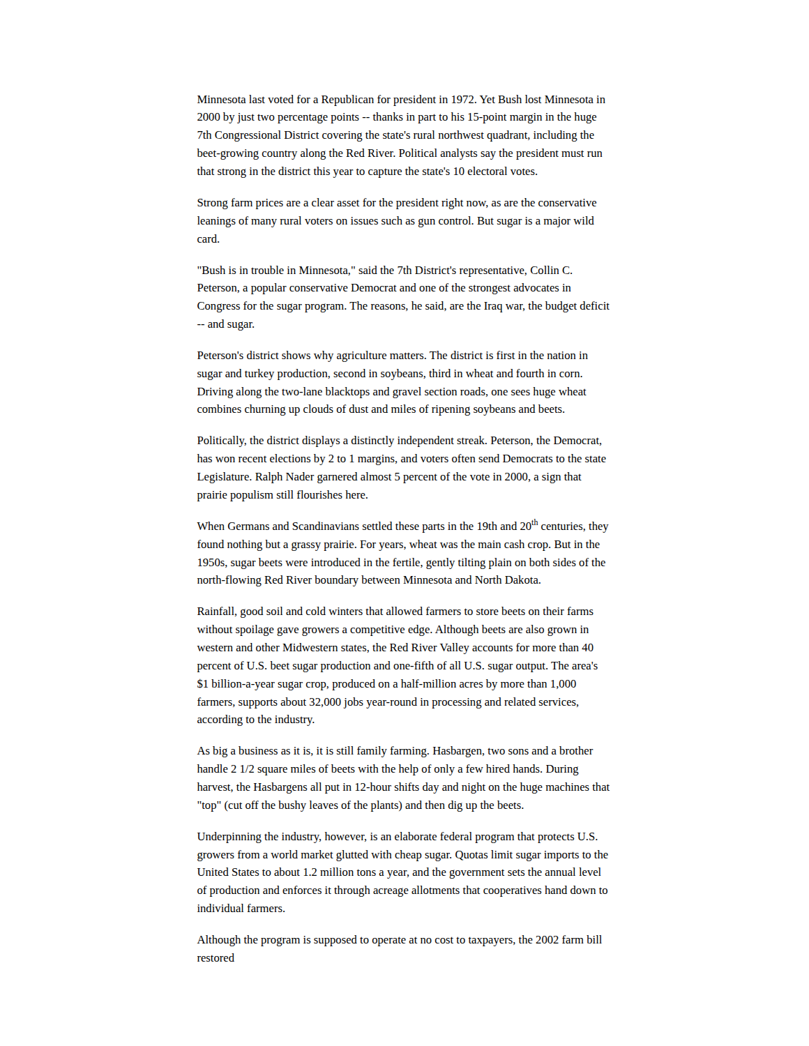Minnesota last voted for a Republican for president in 1972. Yet Bush lost Minnesota in 2000 by just two percentage points -- thanks in part to his 15-point margin in the huge 7th Congressional District covering the state's rural northwest quadrant, including the beet-growing country along the Red River. Political analysts say the president must run that strong in the district this year to capture the state's 10 electoral votes.
Strong farm prices are a clear asset for the president right now, as are the conservative leanings of many rural voters on issues such as gun control. But sugar is a major wild card.
"Bush is in trouble in Minnesota," said the 7th District's representative, Collin C. Peterson, a popular conservative Democrat and one of the strongest advocates in Congress for the sugar program. The reasons, he said, are the Iraq war, the budget deficit -- and sugar.
Peterson's district shows why agriculture matters. The district is first in the nation in sugar and turkey production, second in soybeans, third in wheat and fourth in corn. Driving along the two-lane blacktops and gravel section roads, one sees huge wheat combines churning up clouds of dust and miles of ripening soybeans and beets.
Politically, the district displays a distinctly independent streak. Peterson, the Democrat, has won recent elections by 2 to 1 margins, and voters often send Democrats to the state Legislature. Ralph Nader garnered almost 5 percent of the vote in 2000, a sign that prairie populism still flourishes here.
When Germans and Scandinavians settled these parts in the 19th and 20th centuries, they found nothing but a grassy prairie. For years, wheat was the main cash crop. But in the 1950s, sugar beets were introduced in the fertile, gently tilting plain on both sides of the north-flowing Red River boundary between Minnesota and North Dakota.
Rainfall, good soil and cold winters that allowed farmers to store beets on their farms without spoilage gave growers a competitive edge. Although beets are also grown in western and other Midwestern states, the Red River Valley accounts for more than 40 percent of U.S. beet sugar production and one-fifth of all U.S. sugar output. The area's $1 billion-a-year sugar crop, produced on a half-million acres by more than 1,000 farmers, supports about 32,000 jobs year-round in processing and related services, according to the industry.
As big a business as it is, it is still family farming. Hasbargen, two sons and a brother handle 2 1/2 square miles of beets with the help of only a few hired hands. During harvest, the Hasbargens all put in 12-hour shifts day and night on the huge machines that "top" (cut off the bushy leaves of the plants) and then dig up the beets.
Underpinning the industry, however, is an elaborate federal program that protects U.S. growers from a world market glutted with cheap sugar. Quotas limit sugar imports to the United States to about 1.2 million tons a year, and the government sets the annual level of production and enforces it through acreage allotments that cooperatives hand down to individual farmers.
Although the program is supposed to operate at no cost to taxpayers, the 2002 farm bill restored